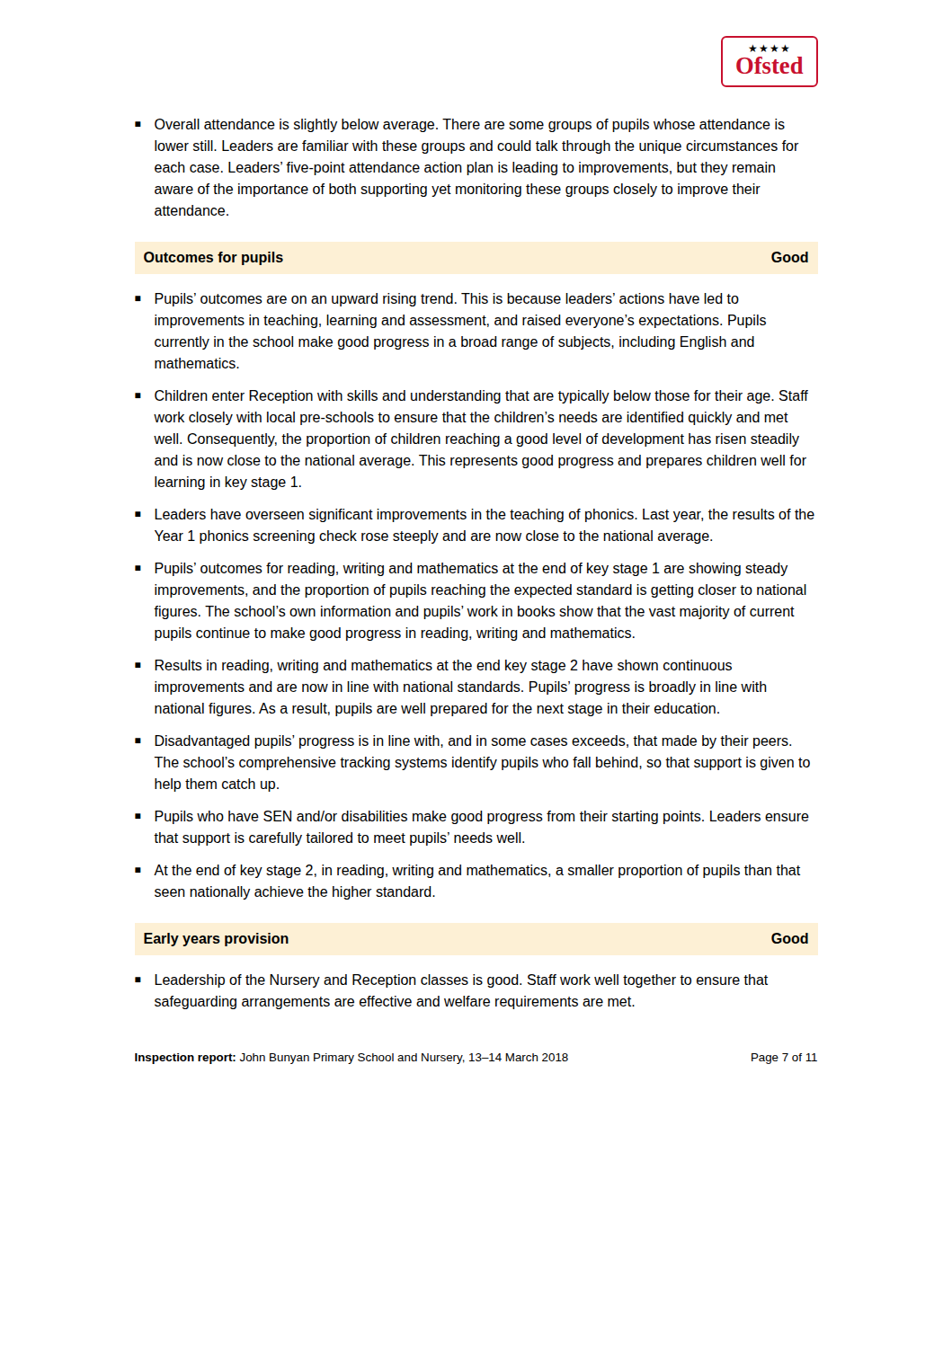★★★★
Ofsted
Overall attendance is slightly below average. There are some groups of pupils whose attendance is lower still. Leaders are familiar with these groups and could talk through the unique circumstances for each case. Leaders’ five-point attendance action plan is leading to improvements, but they remain aware of the importance of both supporting yet monitoring these groups closely to improve their attendance.
Outcomes for pupils Good
Pupils’ outcomes are on an upward rising trend. This is because leaders’ actions have led to improvements in teaching, learning and assessment, and raised everyone’s expectations. Pupils currently in the school make good progress in a broad range of subjects, including English and mathematics.
Children enter Reception with skills and understanding that are typically below those for their age. Staff work closely with local pre-schools to ensure that the children’s needs are identified quickly and met well. Consequently, the proportion of children reaching a good level of development has risen steadily and is now close to the national average. This represents good progress and prepares children well for learning in key stage 1.
Leaders have overseen significant improvements in the teaching of phonics. Last year, the results of the Year 1 phonics screening check rose steeply and are now close to the national average.
Pupils’ outcomes for reading, writing and mathematics at the end of key stage 1 are showing steady improvements, and the proportion of pupils reaching the expected standard is getting closer to national figures. The school’s own information and pupils’ work in books show that the vast majority of current pupils continue to make good progress in reading, writing and mathematics.
Results in reading, writing and mathematics at the end key stage 2 have shown continuous improvements and are now in line with national standards. Pupils’ progress is broadly in line with national figures. As a result, pupils are well prepared for the next stage in their education.
Disadvantaged pupils’ progress is in line with, and in some cases exceeds, that made by their peers. The school’s comprehensive tracking systems identify pupils who fall behind, so that support is given to help them catch up.
Pupils who have SEN and/or disabilities make good progress from their starting points. Leaders ensure that support is carefully tailored to meet pupils’ needs well.
At the end of key stage 2, in reading, writing and mathematics, a smaller proportion of pupils than that seen nationally achieve the higher standard.
Early years provision Good
Leadership of the Nursery and Reception classes is good. Staff work well together to ensure that safeguarding arrangements are effective and welfare requirements are met.
Inspection report: John Bunyan Primary School and Nursery, 13–14 March 2018 Page 7 of 11